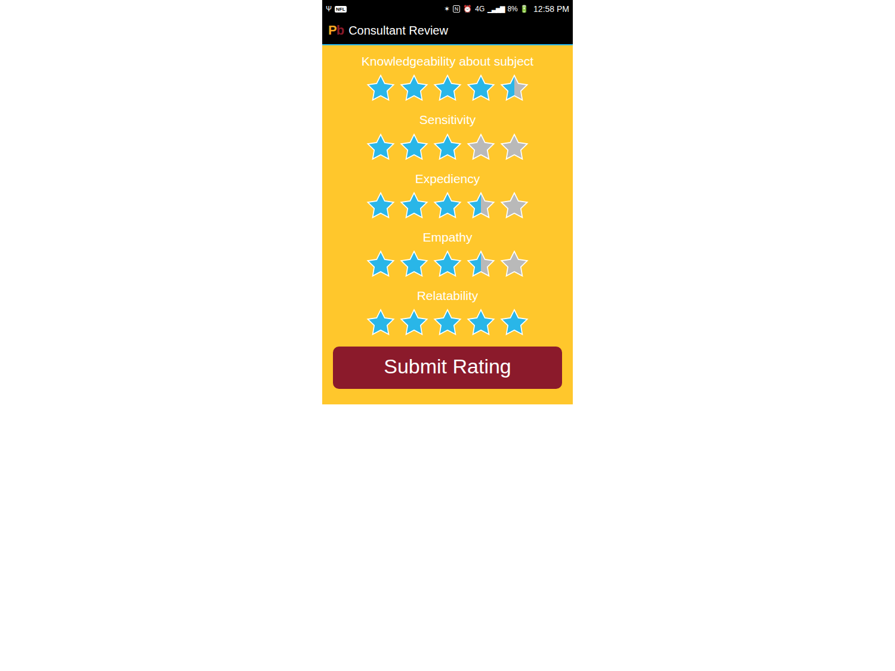Ψ NFL
✶ N ⏰ 4G ▁▃▅▇ 8% 🔋 12:58 PM
Pb Consultant Review
Knowledgeability about subject
Sensitivity
Expediency
Empathy
Relatability
Submit Rating